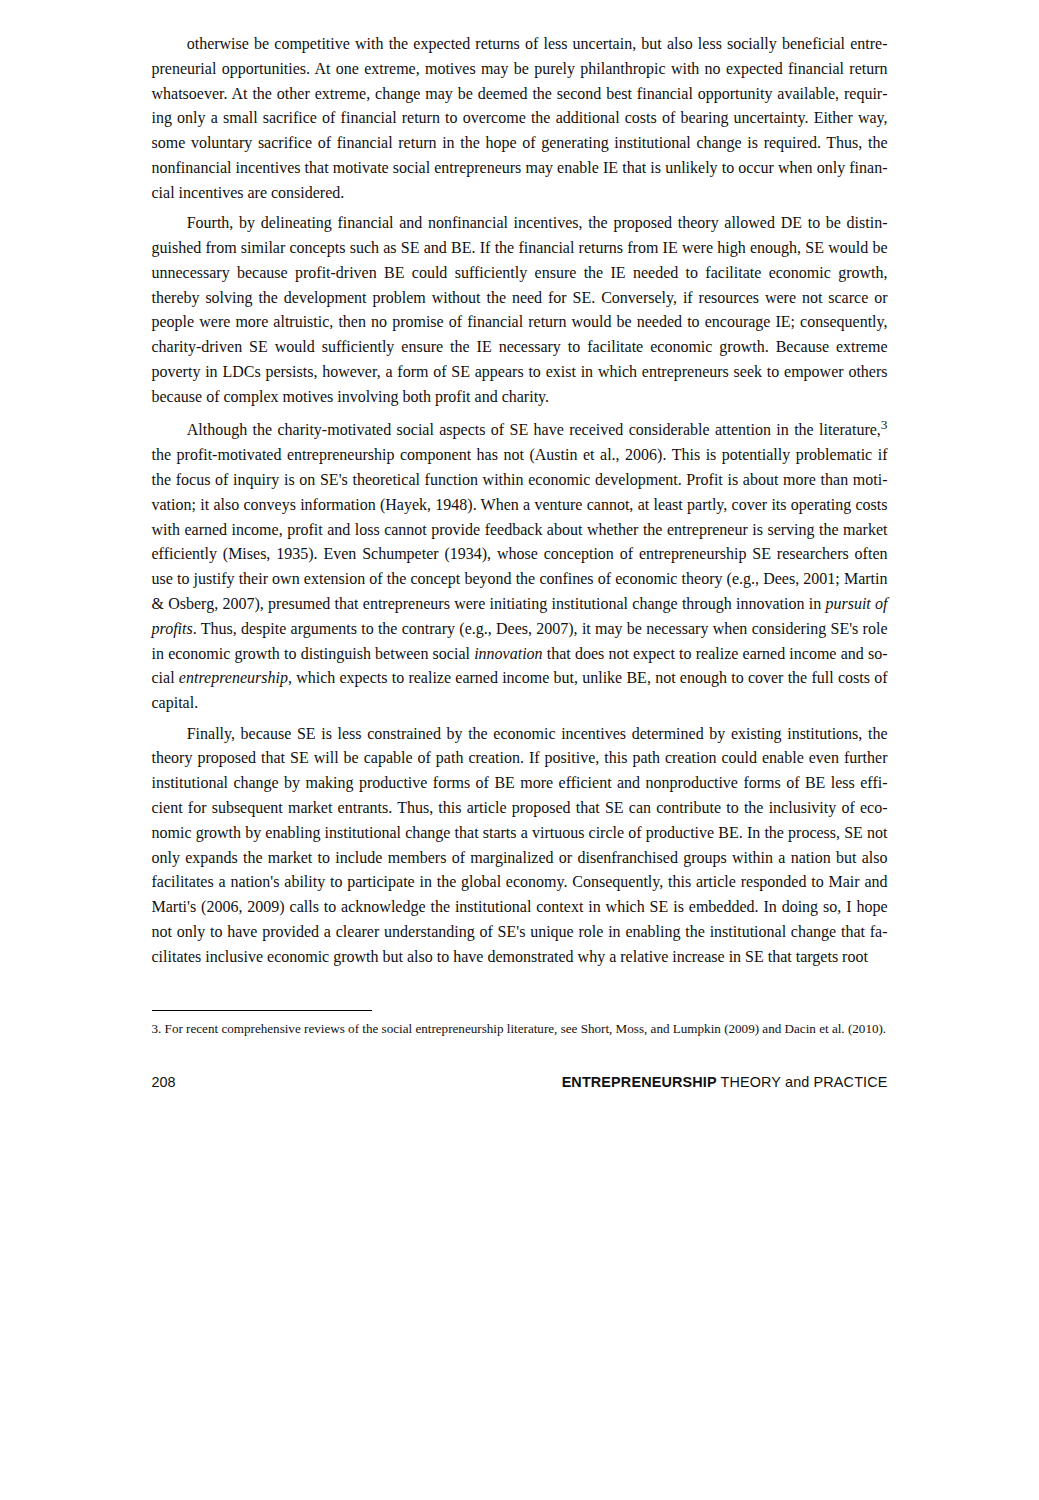otherwise be competitive with the expected returns of less uncertain, but also less socially beneficial entrepreneurial opportunities. At one extreme, motives may be purely philanthropic with no expected financial return whatsoever. At the other extreme, change may be deemed the second best financial opportunity available, requiring only a small sacrifice of financial return to overcome the additional costs of bearing uncertainty. Either way, some voluntary sacrifice of financial return in the hope of generating institutional change is required. Thus, the nonfinancial incentives that motivate social entrepreneurs may enable IE that is unlikely to occur when only financial incentives are considered.
Fourth, by delineating financial and nonfinancial incentives, the proposed theory allowed DE to be distinguished from similar concepts such as SE and BE. If the financial returns from IE were high enough, SE would be unnecessary because profit-driven BE could sufficiently ensure the IE needed to facilitate economic growth, thereby solving the development problem without the need for SE. Conversely, if resources were not scarce or people were more altruistic, then no promise of financial return would be needed to encourage IE; consequently, charity-driven SE would sufficiently ensure the IE necessary to facilitate economic growth. Because extreme poverty in LDCs persists, however, a form of SE appears to exist in which entrepreneurs seek to empower others because of complex motives involving both profit and charity.
Although the charity-motivated social aspects of SE have received considerable attention in the literature,3 the profit-motivated entrepreneurship component has not (Austin et al., 2006). This is potentially problematic if the focus of inquiry is on SE's theoretical function within economic development. Profit is about more than motivation; it also conveys information (Hayek, 1948). When a venture cannot, at least partly, cover its operating costs with earned income, profit and loss cannot provide feedback about whether the entrepreneur is serving the market efficiently (Mises, 1935). Even Schumpeter (1934), whose conception of entrepreneurship SE researchers often use to justify their own extension of the concept beyond the confines of economic theory (e.g., Dees, 2001; Martin & Osberg, 2007), presumed that entrepreneurs were initiating institutional change through innovation in pursuit of profits. Thus, despite arguments to the contrary (e.g., Dees, 2007), it may be necessary when considering SE's role in economic growth to distinguish between social innovation that does not expect to realize earned income and social entrepreneurship, which expects to realize earned income but, unlike BE, not enough to cover the full costs of capital.
Finally, because SE is less constrained by the economic incentives determined by existing institutions, the theory proposed that SE will be capable of path creation. If positive, this path creation could enable even further institutional change by making productive forms of BE more efficient and nonproductive forms of BE less efficient for subsequent market entrants. Thus, this article proposed that SE can contribute to the inclusivity of economic growth by enabling institutional change that starts a virtuous circle of productive BE. In the process, SE not only expands the market to include members of marginalized or disenfranchised groups within a nation but also facilitates a nation's ability to participate in the global economy. Consequently, this article responded to Mair and Marti's (2006, 2009) calls to acknowledge the institutional context in which SE is embedded. In doing so, I hope not only to have provided a clearer understanding of SE's unique role in enabling the institutional change that facilitates inclusive economic growth but also to have demonstrated why a relative increase in SE that targets root
3. For recent comprehensive reviews of the social entrepreneurship literature, see Short, Moss, and Lumpkin (2009) and Dacin et al. (2010).
208 ENTREPRENEURSHIP THEORY and PRACTICE